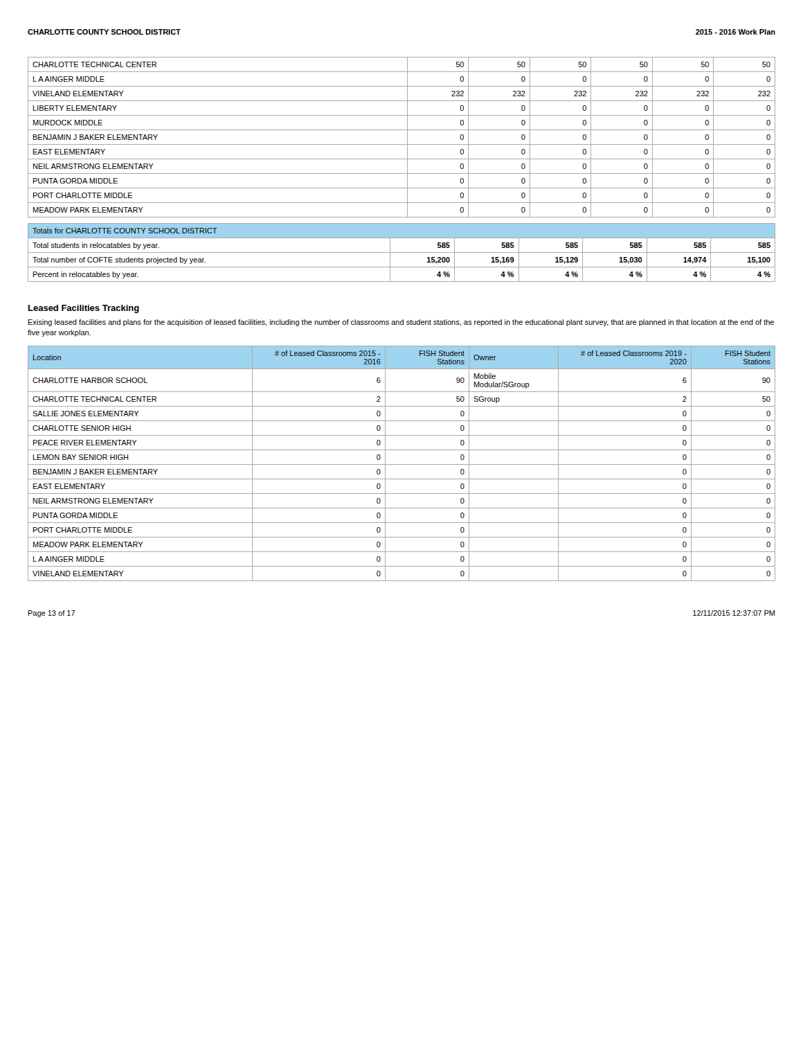CHARLOTTE COUNTY SCHOOL DISTRICT 2015 - 2016 Work Plan
| CHARLOTTE TECHNICAL CENTER | 50 | 50 | 50 | 50 | 50 | 50 |
| L A AINGER MIDDLE | 0 | 0 | 0 | 0 | 0 | 0 |
| VINELAND ELEMENTARY | 232 | 232 | 232 | 232 | 232 | 232 |
| LIBERTY ELEMENTARY | 0 | 0 | 0 | 0 | 0 | 0 |
| MURDOCK MIDDLE | 0 | 0 | 0 | 0 | 0 | 0 |
| BENJAMIN J BAKER ELEMENTARY | 0 | 0 | 0 | 0 | 0 | 0 |
| EAST ELEMENTARY | 0 | 0 | 0 | 0 | 0 | 0 |
| NEIL ARMSTRONG ELEMENTARY | 0 | 0 | 0 | 0 | 0 | 0 |
| PUNTA GORDA MIDDLE | 0 | 0 | 0 | 0 | 0 | 0 |
| PORT CHARLOTTE MIDDLE | 0 | 0 | 0 | 0 | 0 | 0 |
| MEADOW PARK ELEMENTARY | 0 | 0 | 0 | 0 | 0 | 0 |
| Totals for CHARLOTTE COUNTY SCHOOL DISTRICT |
| Total students in relocatables by year. | 585 | 585 | 585 | 585 | 585 | 585 |
| Total number of COFTE students projected by year. | 15,200 | 15,169 | 15,129 | 15,030 | 14,974 | 15,100 |
| Percent in relocatables by year. | 4 % | 4 % | 4 % | 4 % | 4 % | 4 % |
Leased Facilities Tracking
Exising leased facilities and plans for the acquisition of leased facilities, including the number of classrooms and student stations, as reported in the educational plant survey, that are planned in that location at the end of the five year workplan.
| Location | # of Leased Classrooms 2015 - 2016 | FISH Student Stations | Owner | # of Leased Classrooms 2019 - 2020 | FISH Student Stations |
| --- | --- | --- | --- | --- | --- |
| CHARLOTTE HARBOR SCHOOL | 6 | 90 | Mobile Modular/SGroup | 6 | 90 |
| CHARLOTTE TECHNICAL CENTER | 2 | 50 | SGroup | 2 | 50 |
| SALLIE JONES ELEMENTARY | 0 | 0 | | 0 | 0 |
| CHARLOTTE SENIOR HIGH | 0 | 0 | | 0 | 0 |
| PEACE RIVER ELEMENTARY | 0 | 0 | | 0 | 0 |
| LEMON BAY SENIOR HIGH | 0 | 0 | | 0 | 0 |
| BENJAMIN J BAKER ELEMENTARY | 0 | 0 | | 0 | 0 |
| EAST ELEMENTARY | 0 | 0 | | 0 | 0 |
| NEIL ARMSTRONG ELEMENTARY | 0 | 0 | | 0 | 0 |
| PUNTA GORDA MIDDLE | 0 | 0 | | 0 | 0 |
| PORT CHARLOTTE MIDDLE | 0 | 0 | | 0 | 0 |
| MEADOW PARK ELEMENTARY | 0 | 0 | | 0 | 0 |
| L A AINGER MIDDLE | 0 | 0 | | 0 | 0 |
| VINELAND ELEMENTARY | 0 | 0 | | 0 | 0 |
Page 13 of 17 12/11/2015 12:37:07 PM